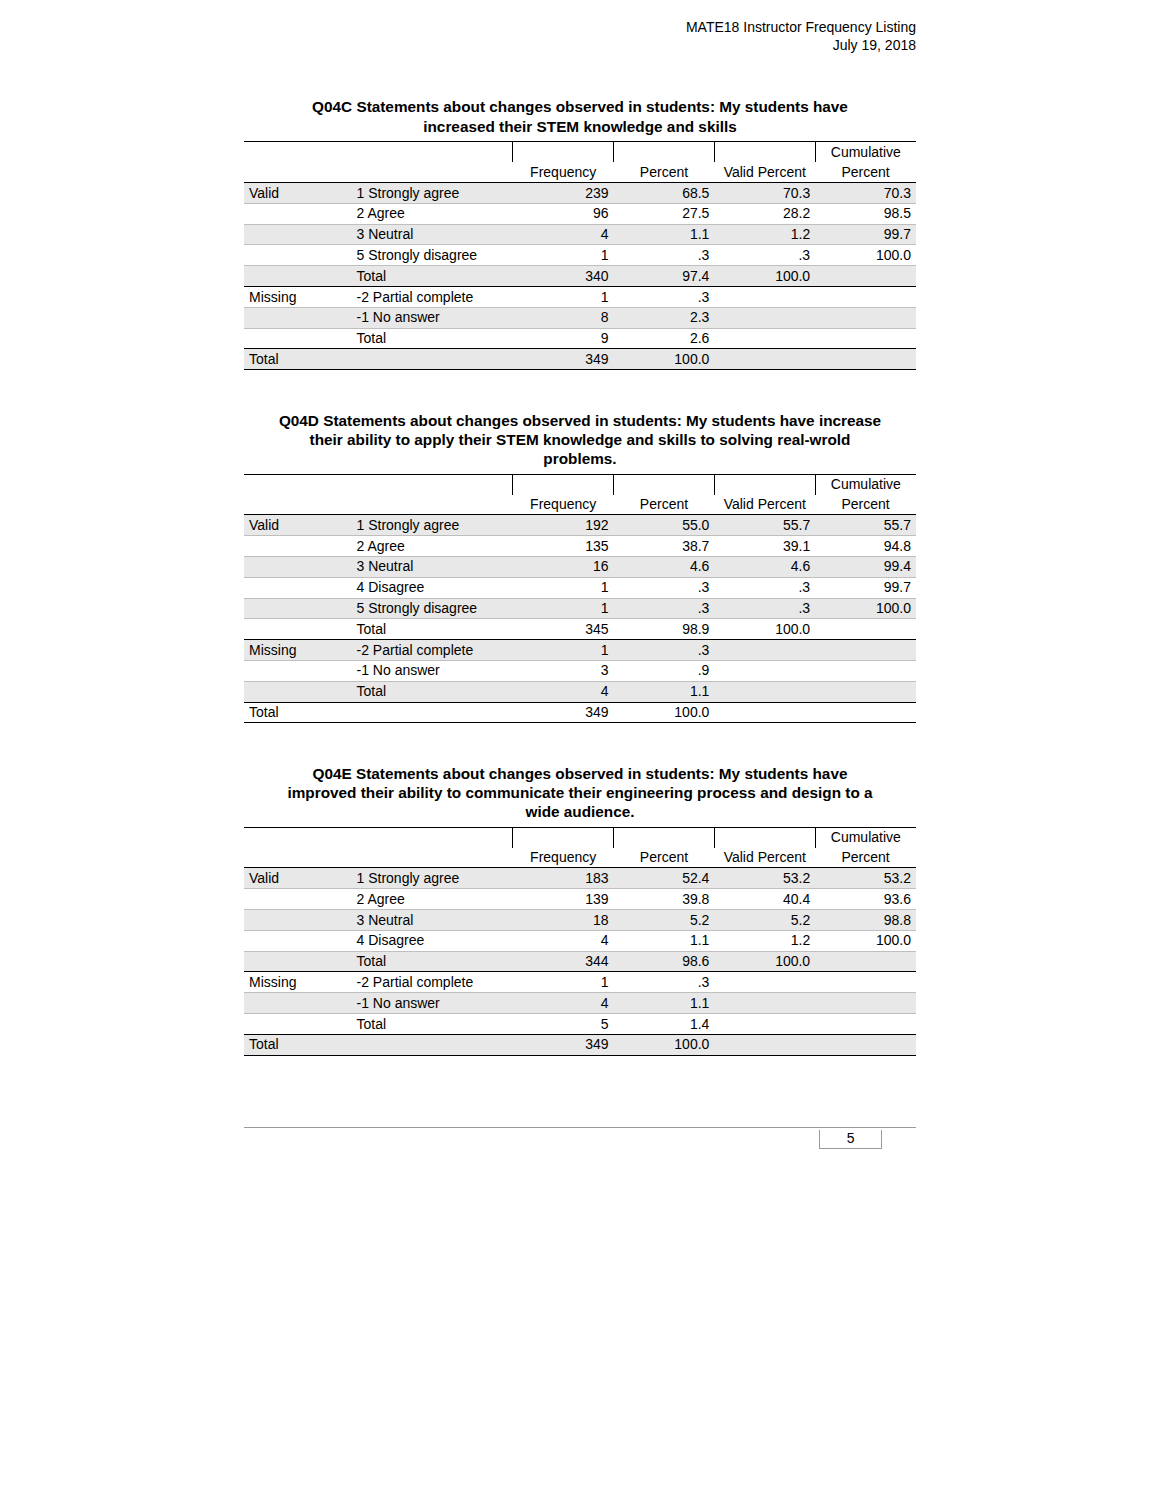MATE18 Instructor Frequency Listing
July 19, 2018
Q04C Statements about changes observed in students: My students have increased their STEM knowledge and skills
| | | | | | Cumulative |
| --- | --- | --- | --- | --- | --- |
| | | Frequency | Percent | Valid Percent | Percent |
| Valid | 1 Strongly agree | 239 | 68.5 | 70.3 | 70.3 |
| | 2 Agree | 96 | 27.5 | 28.2 | 98.5 |
| | 3 Neutral | 4 | 1.1 | 1.2 | 99.7 |
| | 5 Strongly disagree | 1 | .3 | .3 | 100.0 |
| | Total | 340 | 97.4 | 100.0 | |
| Missing | -2 Partial complete | 1 | .3 | | |
| | -1 No answer | 8 | 2.3 | | |
| | Total | 9 | 2.6 | | |
| Total | | 349 | 100.0 | | |
Q04D Statements about changes observed in students: My students have increase their ability to apply their STEM knowledge and skills to solving real-wrold problems.
| | | | | | Cumulative |
| --- | --- | --- | --- | --- | --- |
| | | Frequency | Percent | Valid Percent | Percent |
| Valid | 1 Strongly agree | 192 | 55.0 | 55.7 | 55.7 |
| | 2 Agree | 135 | 38.7 | 39.1 | 94.8 |
| | 3 Neutral | 16 | 4.6 | 4.6 | 99.4 |
| | 4 Disagree | 1 | .3 | .3 | 99.7 |
| | 5 Strongly disagree | 1 | .3 | .3 | 100.0 |
| | Total | 345 | 98.9 | 100.0 | |
| Missing | -2 Partial complete | 1 | .3 | | |
| | -1 No answer | 3 | .9 | | |
| | Total | 4 | 1.1 | | |
| Total | | 349 | 100.0 | | |
Q04E Statements about changes observed in students: My students have improved their ability to communicate their engineering process and design to a wide audience.
| | | | | | Cumulative |
| --- | --- | --- | --- | --- | --- |
| | | Frequency | Percent | Valid Percent | Percent |
| Valid | 1 Strongly agree | 183 | 52.4 | 53.2 | 53.2 |
| | 2 Agree | 139 | 39.8 | 40.4 | 93.6 |
| | 3 Neutral | 18 | 5.2 | 5.2 | 98.8 |
| | 4 Disagree | 4 | 1.1 | 1.2 | 100.0 |
| | Total | 344 | 98.6 | 100.0 | |
| Missing | -2 Partial complete | 1 | .3 | | |
| | -1 No answer | 4 | 1.1 | | |
| | Total | 5 | 1.4 | | |
| Total | | 349 | 100.0 | | |
5